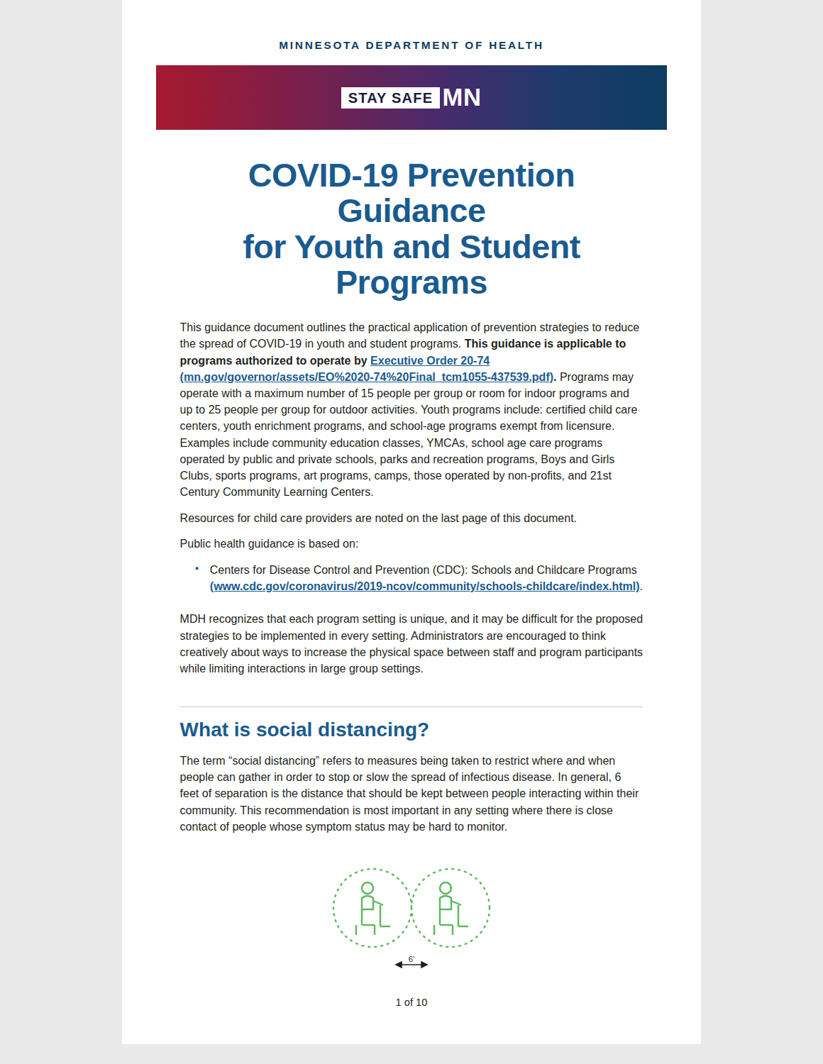Minnesota Department of Health
STAY SAFE MN
COVID-19 Prevention Guidance
for Youth and Student Programs
This guidance document outlines the practical application of prevention strategies to reduce the spread of COVID-19 in youth and student programs. This guidance is applicable to programs authorized to operate by Executive Order 20-74 (mn.gov/governor/assets/EO%2020-74%20Final_tcm1055-437539.pdf). Programs may operate with a maximum number of 15 people per group or room for indoor programs and up to 25 people per group for outdoor activities. Youth programs include: certified child care centers, youth enrichment programs, and school-age programs exempt from licensure. Examples include community education classes, YMCAs, school age care programs operated by public and private schools, parks and recreation programs, Boys and Girls Clubs, sports programs, art programs, camps, those operated by non-profits, and 21st Century Community Learning Centers.
Resources for child care providers are noted on the last page of this document.
Public health guidance is based on:
Centers for Disease Control and Prevention (CDC): Schools and Childcare Programs (www.cdc.gov/coronavirus/2019-ncov/community/schools-childcare/index.html).
MDH recognizes that each program setting is unique, and it may be difficult for the proposed strategies to be implemented in every setting. Administrators are encouraged to think creatively about ways to increase the physical space between staff and program participants while limiting interactions in large group settings.
What is social distancing?
The term “social distancing” refers to measures being taken to restrict where and when people can gather in order to stop or slow the spread of infectious disease. In general, 6 feet of separation is the distance that should be kept between people interacting within their community. This recommendation is most important in any setting where there is close contact of people whose symptom status may be hard to monitor.
6’
1 of 10